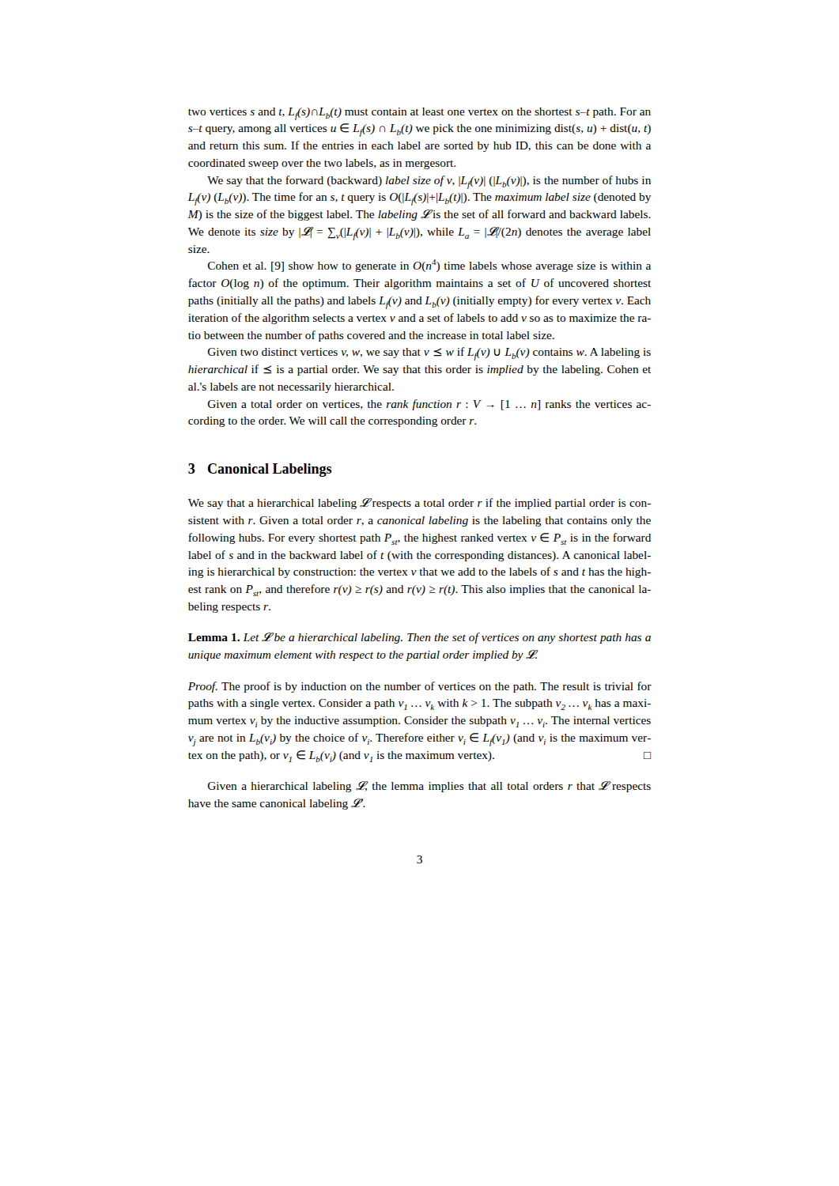two vertices s and t, Lf(s)∩Lb(t) must contain at least one vertex on the shortest s–t path. For an s–t query, among all vertices u ∈ Lf(s) ∩ Lb(t) we pick the one minimizing dist(s, u) + dist(u, t) and return this sum. If the entries in each label are sorted by hub ID, this can be done with a coordinated sweep over the two labels, as in mergesort.
We say that the forward (backward) label size of v, |Lf(v)| (|Lb(v)|), is the number of hubs in Lf(v) (Lb(v)). The time for an s, t query is O(|Lf(s)|+|Lb(t)|). The maximum label size (denoted by M) is the size of the biggest label. The labeling 𝓛 is the set of all forward and backward labels. We denote its size by |𝓛| = ∑v(|Lf(v)| + |Lb(v)|), while La = |𝓛|/(2n) denotes the average label size.
Cohen et al. [9] show how to generate in O(n4) time labels whose average size is within a factor O(log n) of the optimum. Their algorithm maintains a set of U of uncovered shortest paths (initially all the paths) and labels Lf(v) and Lb(v) (initially empty) for every vertex v. Each iteration of the algorithm selects a vertex v and a set of labels to add v so as to maximize the ratio between the number of paths covered and the increase in total label size.
Given two distinct vertices v, w, we say that v ⪯ w if Lf(v) ∪ Lb(v) contains w. A labeling is hierarchical if ⪯ is a partial order. We say that this order is implied by the labeling. Cohen et al.'s labels are not necessarily hierarchical.
Given a total order on vertices, the rank function r : V → [1 … n] ranks the vertices according to the order. We will call the corresponding order r.
3 Canonical Labelings
We say that a hierarchical labeling 𝓛 respects a total order r if the implied partial order is consistent with r. Given a total order r, a canonical labeling is the labeling that contains only the following hubs. For every shortest path Pst, the highest ranked vertex v ∈ Pst is in the forward label of s and in the backward label of t (with the corresponding distances). A canonical labeling is hierarchical by construction: the vertex v that we add to the labels of s and t has the highest rank on Pst, and therefore r(v) ≥ r(s) and r(v) ≥ r(t). This also implies that the canonical labeling respects r.
Lemma 1. Let 𝓛 be a hierarchical labeling. Then the set of vertices on any shortest path has a unique maximum element with respect to the partial order implied by 𝓛.
Proof. The proof is by induction on the number of vertices on the path. The result is trivial for paths with a single vertex. Consider a path v1 … vk with k > 1. The subpath v2 … vk has a maximum vertex vi by the inductive assumption. Consider the subpath v1 … vi. The internal vertices vj are not in Lb(vi) by the choice of vi. Therefore either vi ∈ Lf(v1) (and vi is the maximum vertex on the path), or v1 ∈ Lb(vi) (and v1 is the maximum vertex).□
Given a hierarchical labeling 𝓛, the lemma implies that all total orders r that 𝓛 respects have the same canonical labeling 𝓛′.
3